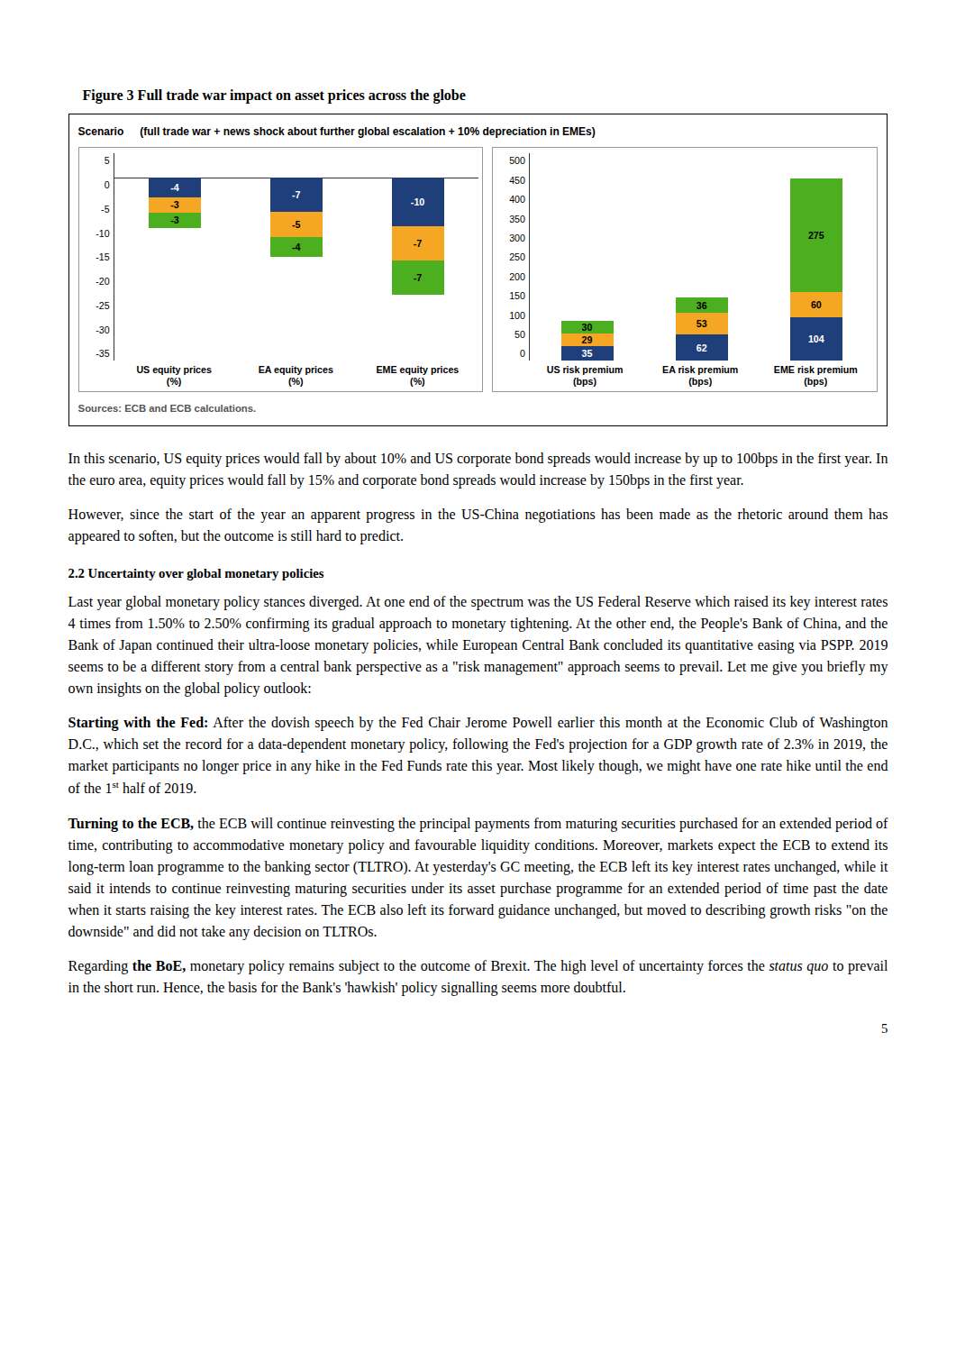Figure 3 Full trade war impact on asset prices across the globe
Scenario(full trade war + news shock about further global escalation + 10% depreciation in EMEs)
5 0 -5 -10 -15 -20 -25 -30 -35
-4
-3
-3
-7
-5
-4
-10
-7
-7
US equity prices
(%) EA equity prices
(%) EME equity prices
(%)
500 450 400 350 300 250 200 150 100 50 0
30
29
35
36
53
62
275
60
104
US risk premium
(bps) EA risk premium
(bps) EME risk premium
(bps)
Sources: ECB and ECB calculations.
In this scenario, US equity prices would fall by about 10% and US corporate bond spreads would increase by up to 100bps in the first year. In the euro area, equity prices would fall by 15% and corporate bond spreads would increase by 150bps in the first year.
However, since the start of the year an apparent progress in the US-China negotiations has been made as the rhetoric around them has appeared to soften, but the outcome is still hard to predict.
2.2 Uncertainty over global monetary policies
Last year global monetary policy stances diverged. At one end of the spectrum was the US Federal Reserve which raised its key interest rates 4 times from 1.50% to 2.50% confirming its gradual approach to monetary tightening. At the other end, the People's Bank of China, and the Bank of Japan continued their ultra-loose monetary policies, while European Central Bank concluded its quantitative easing via PSPP. 2019 seems to be a different story from a central bank perspective as a "risk management" approach seems to prevail. Let me give you briefly my own insights on the global policy outlook:
Starting with the Fed: After the dovish speech by the Fed Chair Jerome Powell earlier this month at the Economic Club of Washington D.C., which set the record for a data-dependent monetary policy, following the Fed's projection for a GDP growth rate of 2.3% in 2019, the market participants no longer price in any hike in the Fed Funds rate this year. Most likely though, we might have one rate hike until the end of the 1st half of 2019.
Turning to the ECB, the ECB will continue reinvesting the principal payments from maturing securities purchased for an extended period of time, contributing to accommodative monetary policy and favourable liquidity conditions. Moreover, markets expect the ECB to extend its long-term loan programme to the banking sector (TLTRO). At yesterday's GC meeting, the ECB left its key interest rates unchanged, while it said it intends to continue reinvesting maturing securities under its asset purchase programme for an extended period of time past the date when it starts raising the key interest rates. The ECB also left its forward guidance unchanged, but moved to describing growth risks "on the downside" and did not take any decision on TLTROs.
Regarding the BoE, monetary policy remains subject to the outcome of Brexit. The high level of uncertainty forces the status quo to prevail in the short run. Hence, the basis for the Bank's 'hawkish' policy signalling seems more doubtful.
5